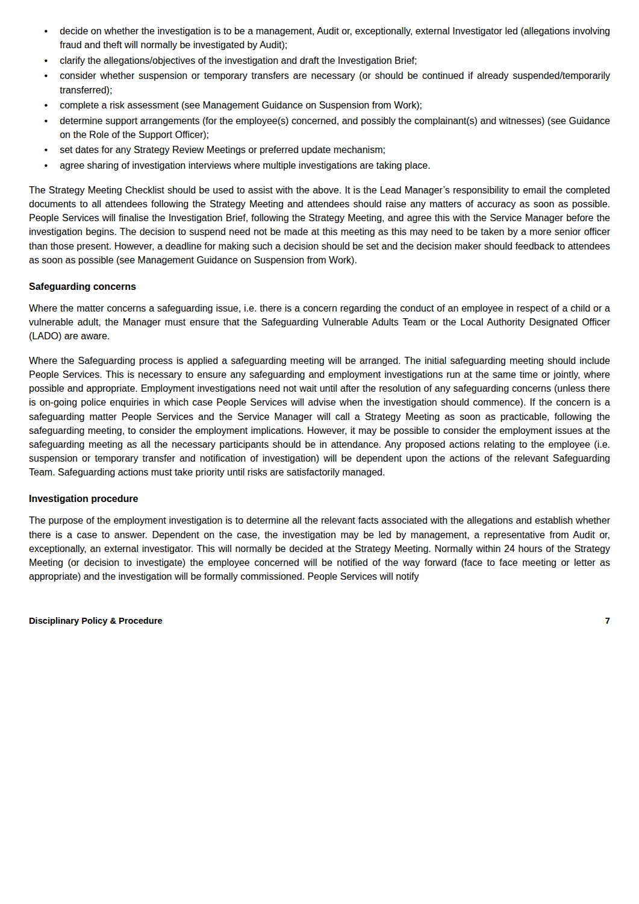decide on whether the investigation is to be a management, Audit or, exceptionally, external Investigator led (allegations involving fraud and theft will normally be investigated by Audit);
clarify the allegations/objectives of the investigation and draft the Investigation Brief;
consider whether suspension or temporary transfers are necessary (or should be continued if already suspended/temporarily transferred);
complete a risk assessment (see Management Guidance on Suspension from Work);
determine support arrangements (for the employee(s) concerned, and possibly the complainant(s) and witnesses) (see Guidance on the Role of the Support Officer);
set dates for any Strategy Review Meetings or preferred update mechanism;
agree sharing of investigation interviews where multiple investigations are taking place.
The Strategy Meeting Checklist should be used to assist with the above. It is the Lead Manager’s responsibility to email the completed documents to all attendees following the Strategy Meeting and attendees should raise any matters of accuracy as soon as possible. People Services will finalise the Investigation Brief, following the Strategy Meeting, and agree this with the Service Manager before the investigation begins. The decision to suspend need not be made at this meeting as this may need to be taken by a more senior officer than those present. However, a deadline for making such a decision should be set and the decision maker should feedback to attendees as soon as possible (see Management Guidance on Suspension from Work).
Safeguarding concerns
Where the matter concerns a safeguarding issue, i.e. there is a concern regarding the conduct of an employee in respect of a child or a vulnerable adult, the Manager must ensure that the Safeguarding Vulnerable Adults Team or the Local Authority Designated Officer (LADO) are aware.
Where the Safeguarding process is applied a safeguarding meeting will be arranged. The initial safeguarding meeting should include People Services. This is necessary to ensure any safeguarding and employment investigations run at the same time or jointly, where possible and appropriate. Employment investigations need not wait until after the resolution of any safeguarding concerns (unless there is on-going police enquiries in which case People Services will advise when the investigation should commence). If the concern is a safeguarding matter People Services and the Service Manager will call a Strategy Meeting as soon as practicable, following the safeguarding meeting, to consider the employment implications. However, it may be possible to consider the employment issues at the safeguarding meeting as all the necessary participants should be in attendance. Any proposed actions relating to the employee (i.e. suspension or temporary transfer and notification of investigation) will be dependent upon the actions of the relevant Safeguarding Team. Safeguarding actions must take priority until risks are satisfactorily managed.
Investigation procedure
The purpose of the employment investigation is to determine all the relevant facts associated with the allegations and establish whether there is a case to answer. Dependent on the case, the investigation may be led by management, a representative from Audit or, exceptionally, an external investigator. This will normally be decided at the Strategy Meeting. Normally within 24 hours of the Strategy Meeting (or decision to investigate) the employee concerned will be notified of the way forward (face to face meeting or letter as appropriate) and the investigation will be formally commissioned. People Services will notify
Disciplinary Policy & Procedure 7